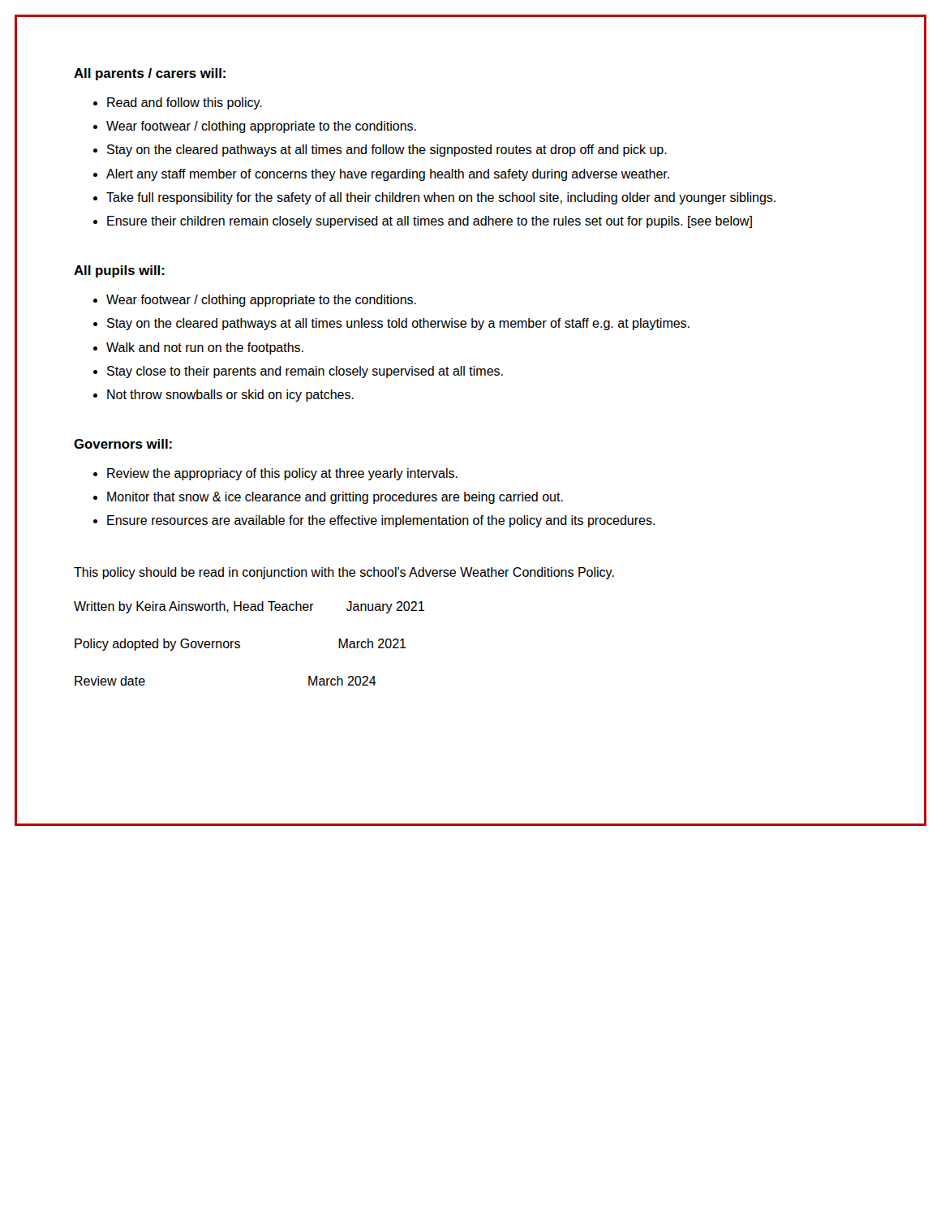All parents / carers will:
Read and follow this policy.
Wear footwear / clothing appropriate to the conditions.
Stay on the cleared pathways at all times and follow the signposted routes at drop off and pick up.
Alert any staff member of concerns they have regarding health and safety during adverse weather.
Take full responsibility for the safety of all their children when on the school site, including older and younger siblings.
Ensure their children remain closely supervised at all times and adhere to the rules set out for pupils. [see below]
All pupils will:
Wear footwear / clothing appropriate to the conditions.
Stay on the cleared pathways at all times unless told otherwise by a member of staff e.g. at playtimes.
Walk and not run on the footpaths.
Stay close to their parents and remain closely supervised at all times.
Not throw snowballs or skid on icy patches.
Governors will:
Review the appropriacy of this policy at three yearly intervals.
Monitor that snow & ice clearance and gritting procedures are being carried out.
Ensure resources are available for the effective implementation of the policy and its procedures.
This policy should be read in conjunction with the school's Adverse Weather Conditions Policy.
Written by Keira Ainsworth, Head TeacherJanuary 2021
Policy adopted by GovernorsMarch 2021
Review dateMarch 2024